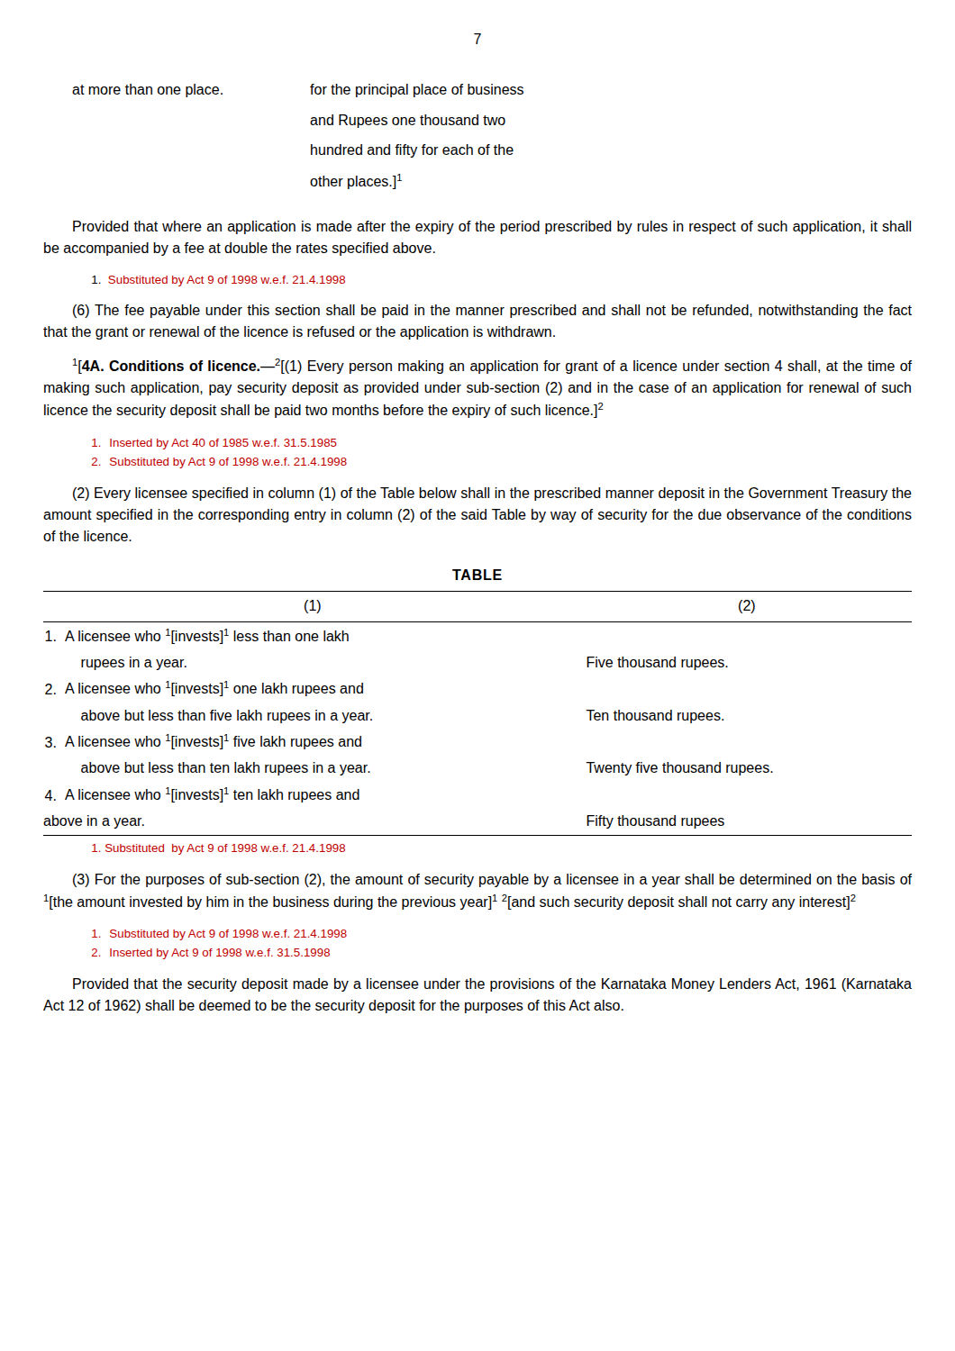7
at more than one place.
for the principal place of business
and Rupees one thousand two
hundred and fifty for each of the
other places.]1
Provided that where an application is made after the expiry of the period prescribed by rules in respect of such application, it shall be accompanied by a fee at double the rates specified above.
1. Substituted by Act 9 of 1998 w.e.f. 21.4.1998
(6) The fee payable under this section shall be paid in the manner prescribed and shall not be refunded, notwithstanding the fact that the grant or renewal of the licence is refused or the application is withdrawn.
1[4A. Conditions of licence.—2[(1) Every person making an application for grant of a licence under section 4 shall, at the time of making such application, pay security deposit as provided under sub-section (2) and in the case of an application for renewal of such licence the security deposit shall be paid two months before the expiry of such licence.]2
1. Inserted by Act 40 of 1985 w.e.f. 31.5.1985
2. Substituted by Act 9 of 1998 w.e.f. 21.4.1998
(2) Every licensee specified in column (1) of the Table below shall in the prescribed manner deposit in the Government Treasury the amount specified in the corresponding entry in column (2) of the said Table by way of security for the due observance of the conditions of the licence.
TABLE
| (1) | (2) |
| --- | --- |
| 1. A licensee who 1 [invests] 1 less than one lakh | |
| rupees in a year. | Five thousand rupees. |
| 2. A licensee who 1 [invests] 1 one lakh rupees and | |
| above but less than five lakh rupees in a year. | Ten thousand rupees. |
| 3. A licensee who 1 [invests] 1 five lakh rupees and | |
| above but less than ten lakh rupees in a year. | Twenty five thousand rupees. |
| 4. A licensee who 1 [invests] 1 ten lakh rupees and | |
| above in a year. | Fifty thousand rupees |
1. Substituted by Act 9 of 1998 w.e.f. 21.4.1998
(3) For the purposes of sub-section (2), the amount of security payable by a licensee in a year shall be determined on the basis of 1[the amount invested by him in the business during the previous year]1 2[and such security deposit shall not carry any interest]2
1. Substituted by Act 9 of 1998 w.e.f. 21.4.1998
2. Inserted by Act 9 of 1998 w.e.f. 31.5.1998
Provided that the security deposit made by a licensee under the provisions of the Karnataka Money Lenders Act, 1961 (Karnataka Act 12 of 1962) shall be deemed to be the security deposit for the purposes of this Act also.